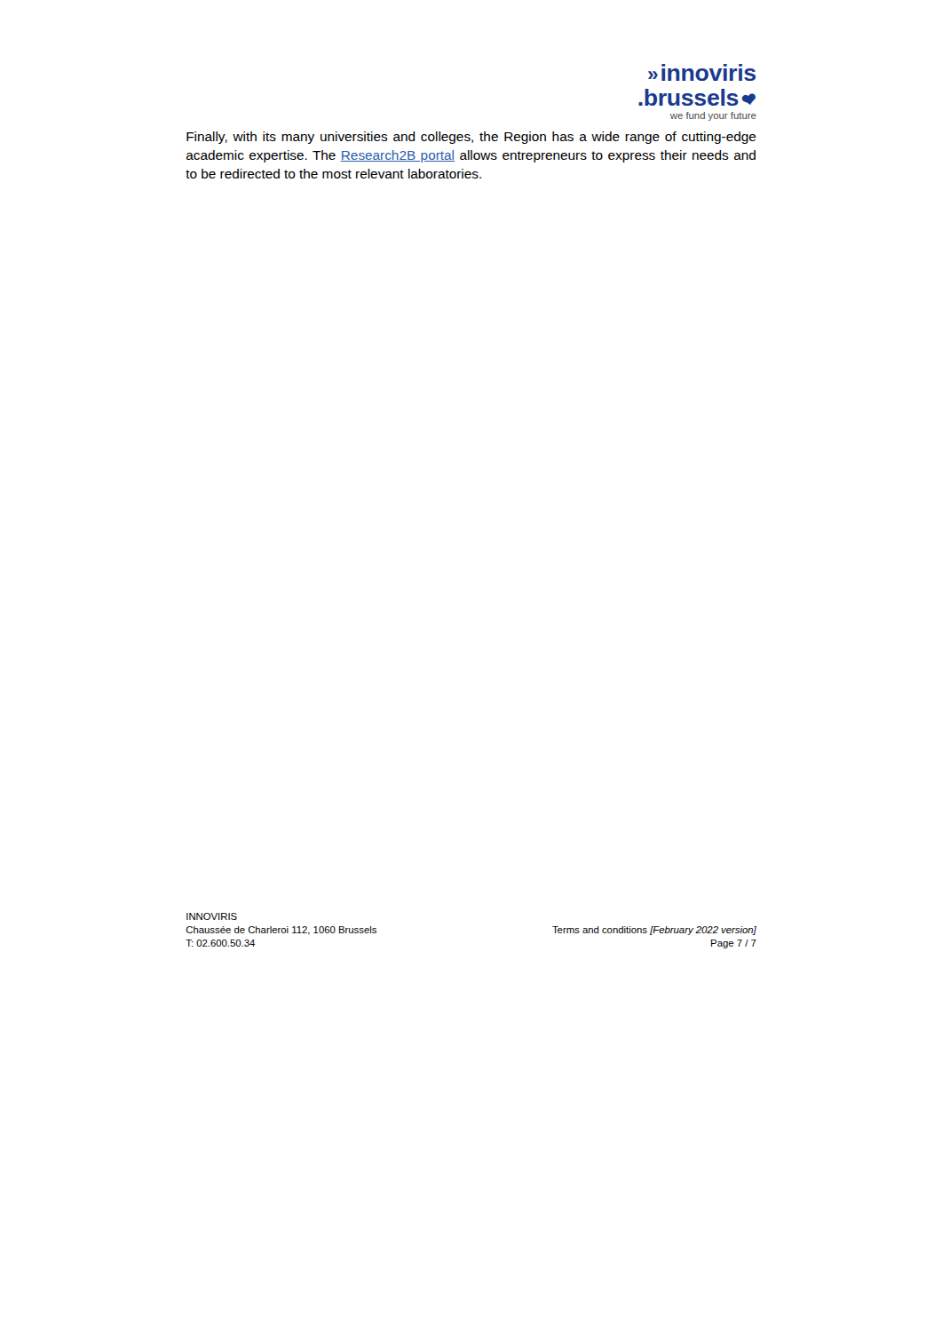»innoviris
.brussels❤
we fund your future
Finally, with its many universities and colleges, the Region has a wide range of cutting-edge academic expertise. The Research2B portal allows entrepreneurs to express their needs and to be redirected to the most relevant laboratories.
INNOVIRIS
Chaussée de Charleroi 112, 1060 Brussels
T: 02.600.50.34
Terms and conditions [February 2022 version]
Page 7 / 7